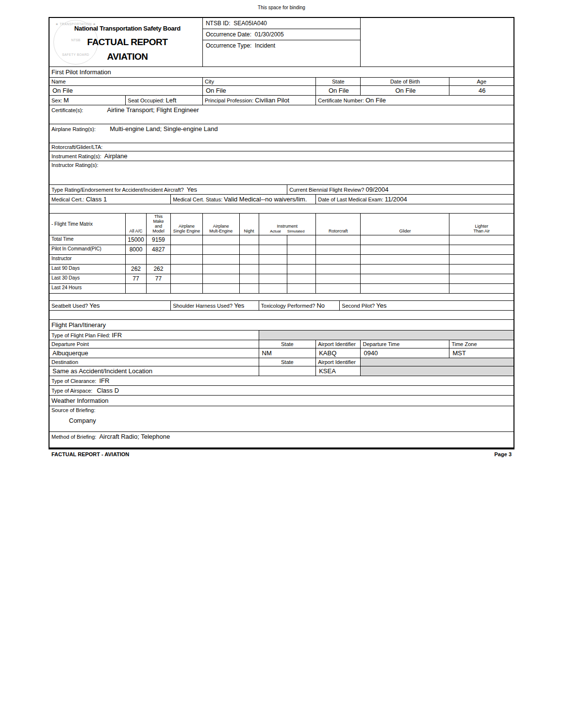This space for binding
| ★ TRANSPORTATION ★ NTSB SAFETY BOARD National Transportation Safety Board FACTUAL REPORT AVIATION | / NTSB ID: SEA05IA040 / / Occurrence Date: 01/30/2005 / / Occurrence Type: Incident / | |
| First Pilot Information |
| Name | City | State | Date of Birth | Age |
| On File | On File | On File | On File | 46 |
| Sex: M | Seat Occupied: Left | Principal Profession: Civilian Pilot | Certificate Number: On File |
| Certificate(s): Airline Transport; Flight Engineer |
| Airplane Rating(s): Multi-engine Land; Single-engine Land |
| Rotorcraft/Glider/LTA: |
| Instrument Rating(s): Airplane |
| Instructor Rating(s): |
| Type Rating/Endorsement for Accident/Incident Aircraft? Yes | Current Biennial Flight Review? 09/2004 |
| Medical Cert.: Class 1 | Medical Cert. Status: Valid Medical--no waivers/lim. | Date of Last Medical Exam: 11/2004 |
| - Flight Time Matrix | All A/C | This Make and Model | Airplane Single Engine | Airplane Mult-Engine | Night | Instrument Actual Simulated | Rotorcraft | Glider | Lighter Than Air |
| Total Time | 15000 | 9159 | | | | | | | | |
| Pilot In Command(PIC) | 8000 | 4827 | | | | | | | | |
| Instructor | | | | | | | | | | |
| Last 90 Days | 262 | 262 | | | | | | | | |
| Last 30 Days | 77 | 77 | | | | | | | | |
| Last 24 Hours | | | | | | | | | | |
| Seatbelt Used? Yes | Shoulder Harness Used? Yes | Toxicology Performed? No | Second Pilot? Yes |
| Flight Plan/Itinerary |
| Type of Flight Plan Filed: IFR | |
| Departure Point | State | Airport Identifier | Departure Time | Time Zone |
| Albuquerque | NM | KABQ | 0940 | MST |
| Destination | State | Airport Identifier | |
| Same as Accident/Incident Location | | KSEA | |
| Type of Clearance: IFR |
| Type of Airspace: Class D |
| Weather Information |
| Source of Briefing: Company |
| Method of Briefing: Aircraft Radio; Telephone |
FACTUAL REPORT - AVIATION Page 3